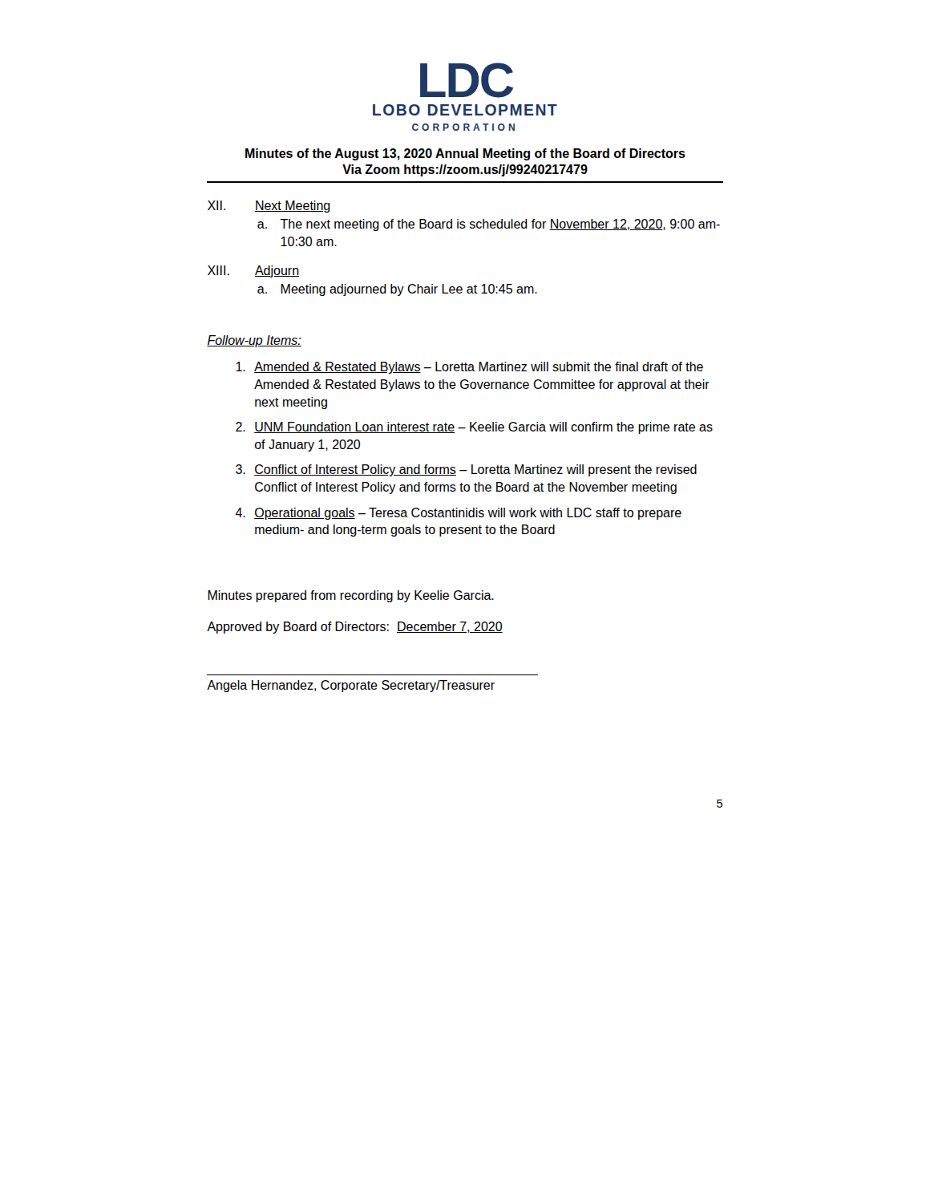LDC
LOBO DEVELOPMENT
CORPORATION
Minutes of the August 13, 2020 Annual Meeting of the Board of Directors
Via Zoom https://zoom.us/j/99240217479
XII.
Next Meeting
a. The next meeting of the Board is scheduled for November 12, 2020, 9:00 am-10:30 am.
XIII.
Adjourn
a. Meeting adjourned by Chair Lee at 10:45 am.
Follow-up Items:
Amended & Restated Bylaws – Loretta Martinez will submit the final draft of the Amended & Restated Bylaws to the Governance Committee for approval at their next meeting
UNM Foundation Loan interest rate – Keelie Garcia will confirm the prime rate as of January 1, 2020
Conflict of Interest Policy and forms – Loretta Martinez will present the revised Conflict of Interest Policy and forms to the Board at the November meeting
Operational goals – Teresa Costantinidis will work with LDC staff to prepare medium- and long-term goals to present to the Board
Minutes prepared from recording by Keelie Garcia.
Approved by Board of Directors: December 7, 2020
Angela Hernandez, Corporate Secretary/Treasurer
5